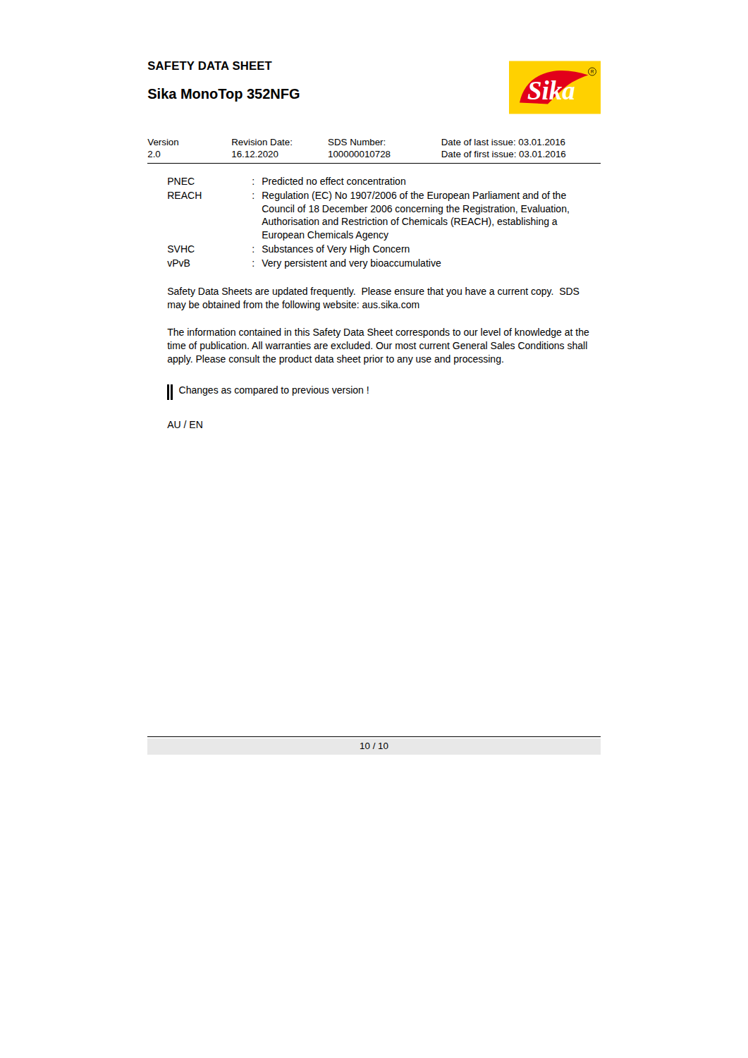SAFETY DATA SHEET
Sika MonoTop 352NFG
Sika R
Version
2.0
Revision Date:
16.12.2020
SDS Number:
100000010728
Date of last issue: 03.01.2016
Date of first issue: 03.01.2016
| PNEC | : | Predicted no effect concentration |
| REACH | : | Regulation (EC) No 1907/2006 of the European Parliament and of the Council of 18 December 2006 concerning the Registration, Evaluation, Authorisation and Restriction of Chemicals (REACH), establishing a European Chemicals Agency |
| SVHC | : | Substances of Very High Concern |
| vPvB | : | Very persistent and very bioaccumulative |
Safety Data Sheets are updated frequently. Please ensure that you have a current copy. SDS may be obtained from the following website: aus.sika.com
The information contained in this Safety Data Sheet corresponds to our level of knowledge at the time of publication. All warranties are excluded. Our most current General Sales Conditions shall apply. Please consult the product data sheet prior to any use and processing.
Changes as compared to previous version !
AU / EN
10 / 10